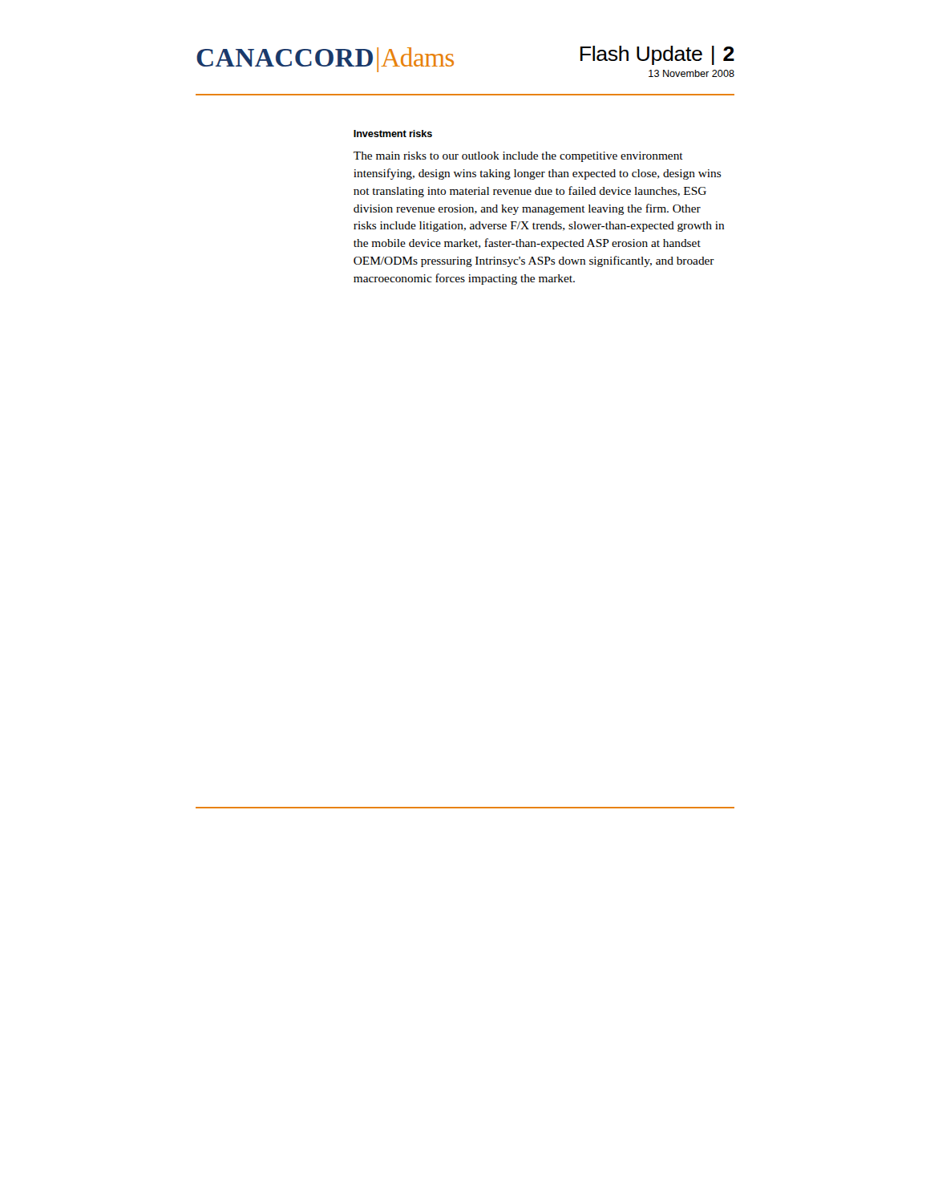CANACCORD|Adams
Flash Update | 2
13 November 2008
Investment risks
The main risks to our outlook include the competitive environment intensifying, design wins taking longer than expected to close, design wins not translating into material revenue due to failed device launches, ESG division revenue erosion, and key management leaving the firm. Other risks include litigation, adverse F/X trends, slower-than-expected growth in the mobile device market, faster-than-expected ASP erosion at handset OEM/ODMs pressuring Intrinsyc's ASPs down significantly, and broader macroeconomic forces impacting the market.